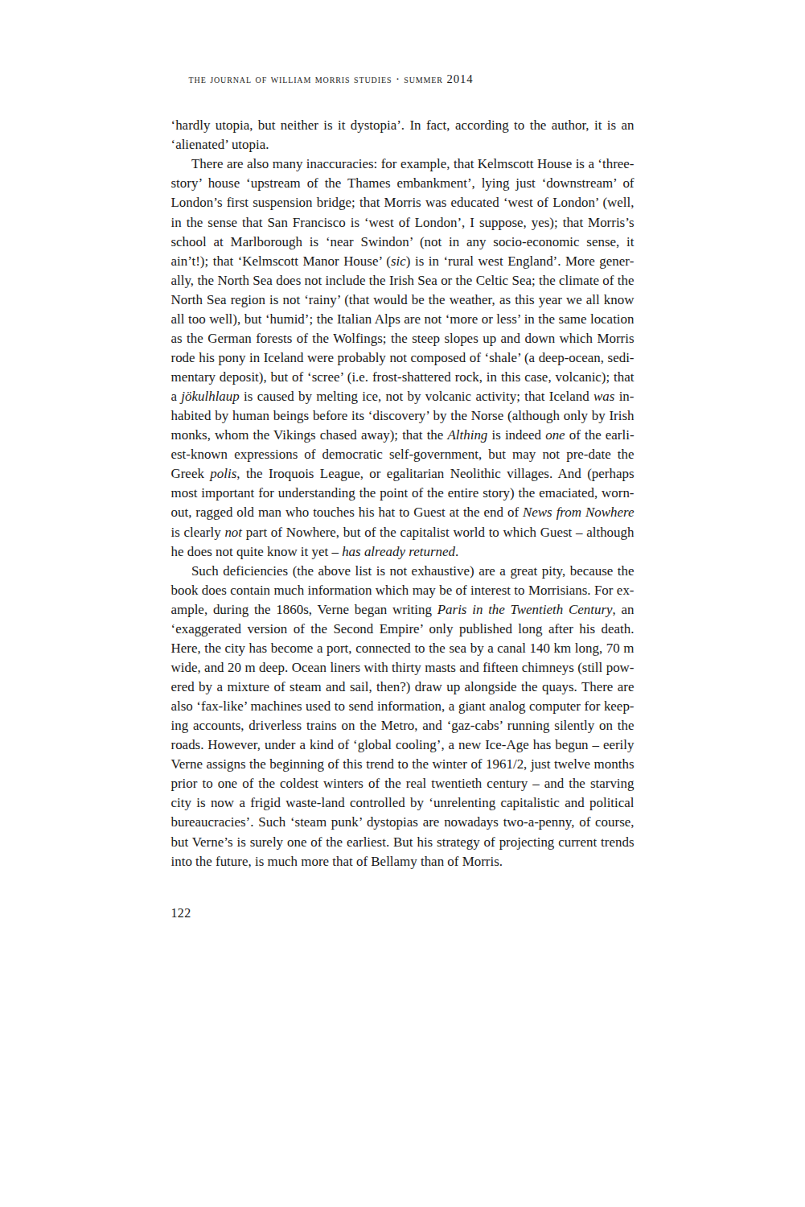the journal of william morris studies · summer 2014
‘hardly utopia, but neither is it dystopia’. In fact, according to the author, it is an ‘alienated’ utopia.
There are also many inaccuracies: for example, that Kelmscott House is a ‘three-story’ house ‘upstream of the Thames embankment’, lying just ‘downstream’ of London’s first suspension bridge; that Morris was educated ‘west of London’ (well, in the sense that San Francisco is ‘west of London’, I suppose, yes); that Morris’s school at Marlborough is ‘near Swindon’ (not in any socio-economic sense, it ain’t!); that ‘Kelmscott Manor House’ (sic) is in ‘rural west England’. More generally, the North Sea does not include the Irish Sea or the Celtic Sea; the climate of the North Sea region is not ‘rainy’ (that would be the weather, as this year we all know all too well), but ‘humid’; the Italian Alps are not ‘more or less’ in the same location as the German forests of the Wolfings; the steep slopes up and down which Morris rode his pony in Iceland were probably not composed of ‘shale’ (a deep-ocean, sedimentary deposit), but of ‘scree’ (i.e. frost-shattered rock, in this case, volcanic); that a jökulhlaup is caused by melting ice, not by volcanic activity; that Iceland was inhabited by human beings before its ‘discovery’ by the Norse (although only by Irish monks, whom the Vikings chased away); that the Althing is indeed one of the earliest-known expressions of democratic self-government, but may not pre-date the Greek polis, the Iroquois League, or egalitarian Neolithic villages. And (perhaps most important for understanding the point of the entire story) the emaciated, worn-out, ragged old man who touches his hat to Guest at the end of News from Nowhere is clearly not part of Nowhere, but of the capitalist world to which Guest – although he does not quite know it yet – has already returned.
Such deficiencies (the above list is not exhaustive) are a great pity, because the book does contain much information which may be of interest to Morrisians. For example, during the 1860s, Verne began writing Paris in the Twentieth Century, an ‘exaggerated version of the Second Empire’ only published long after his death. Here, the city has become a port, connected to the sea by a canal 140 km long, 70 m wide, and 20 m deep. Ocean liners with thirty masts and fifteen chimneys (still powered by a mixture of steam and sail, then?) draw up alongside the quays. There are also ‘fax-like’ machines used to send information, a giant analog computer for keeping accounts, driverless trains on the Metro, and ‘gaz-cabs’ running silently on the roads. However, under a kind of ‘global cooling’, a new Ice-Age has begun – eerily Verne assigns the beginning of this trend to the winter of 1961/2, just twelve months prior to one of the coldest winters of the real twentieth century – and the starving city is now a frigid waste-land controlled by ‘unrelenting capitalistic and political bureaucracies’. Such ‘steam punk’ dystopias are nowadays two-a-penny, of course, but Verne’s is surely one of the earliest. But his strategy of projecting current trends into the future, is much more that of Bellamy than of Morris.
122